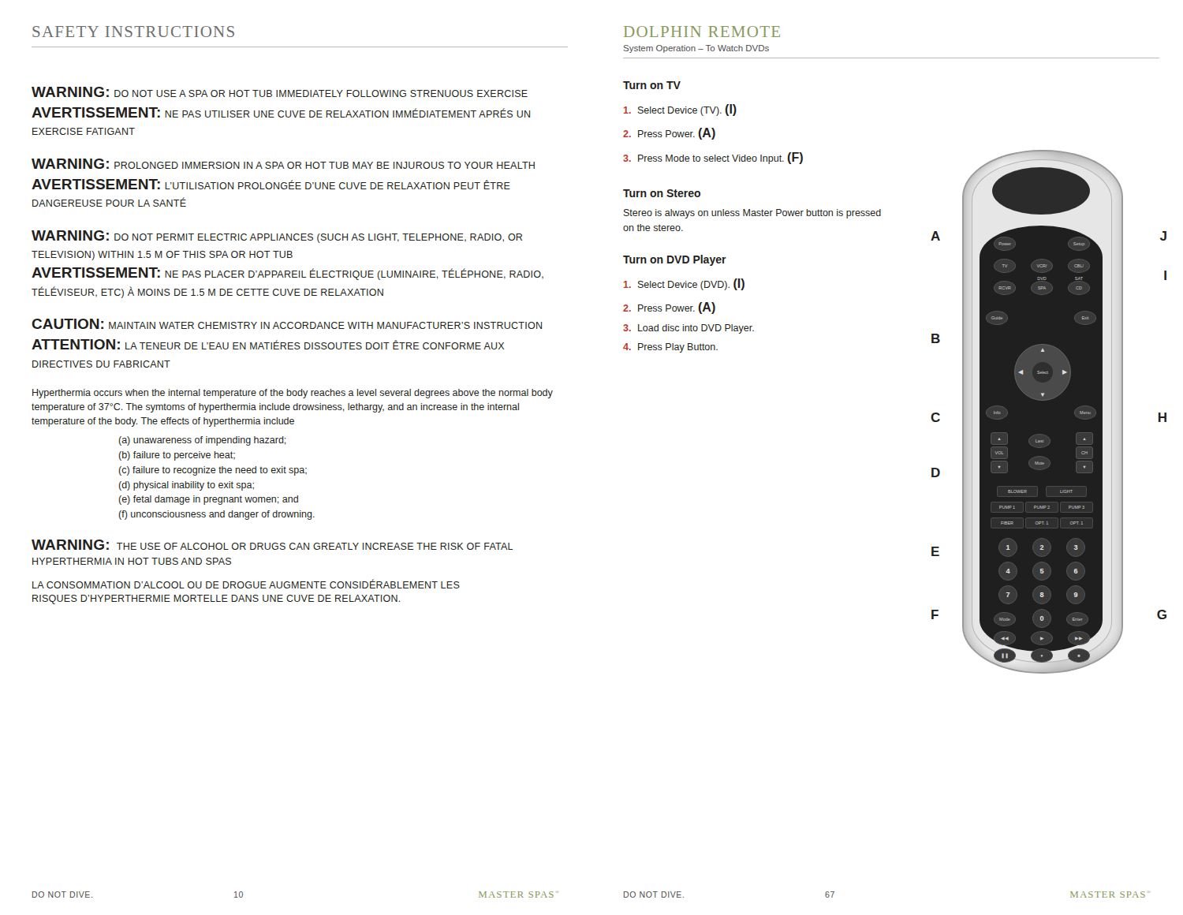Safety Instructions
WARNING: Do not use a spa or hot tub immediately following strenuous exercise
AVERTISSEMENT: Ne pas utiliser une cuve de relaxation immédiatement aprés un exercise fatigant
WARNING: Prolonged immersion in a spa or hot tub may be injurous to your health
AVERTISSEMENT: L’utilisation prolongée d’une cuve de relaxation peut être dangereuse pour la santé
WARNING: Do not permit electric appliances (such as light, telephone, radio, or television) within 1.5 m of this spa or hot tub
AVERTISSEMENT: Ne pas placer d’appareil électrique (luminaire, téléphone, radio, téléviseur, etc) à moins de 1.5 m de cette cuve de relaxation
CAUTION: Maintain water chemistry in accordance with manufacturer’s instruction
ATTENTION: La teneur de l’eau en matiéres dissoutes doit être conforme aux directives du fabricant
Hyperthermia occurs when the internal temperature of the body reaches a level several degrees above the normal body temperature of 37°C. The symtoms of hyperthermia include drowsiness, lethargy, and an increase in the internal temperature of the body. The effects of hyperthermia include
(a) unawareness of impending hazard;
(b) failure to perceive heat;
(c) failure to recognize the need to exit spa;
(d) physical inability to exit spa;
(e) fetal damage in pregnant women; and
(f) unconsciousness and danger of drowning.
WARNING: The use of alcohol or drugs can greatly increase the risk of fatal hyperthermia in hot tubs and spas
La consommation d’alcool ou de drogue augmente considérablement les
risques d’hyperthermie mortelle dans une cuve de relaxation.
Do not dive.
10
Master Spas®
Dolphin Remote
System Operation – To Watch DVDs
Turn on TV
1. Select Device (TV). (I)
2. Press Power. (A)
3. Press Mode to select Video Input. (F)
Turn on Stereo
Stereo is always on unless Master Power button is pressed on the stereo.
Turn on DVD Player
1. Select Device (DVD). (I)
2. Press Power. (A)
3. Load disc into DVD Player.
4. Press Play Button.
Power
Setup
TV
VCR/
DVD
CBL/
SAT
RCVR
SPA
CD
Guide
Exit
Select
▲ ▼ ◀ ▶
Info
Menu
▲
VOL
▼
▲
CH
▼
Last
Mute
BLOWER
LIGHT
PUMP 1
PUMP 2
PUMP 3
FIBER
OPT. 1
OPT. 1
1
2
3
4
5
6
7
8
9
Mode
0
Enter
◀◀
▶
▶▶
❚❚
●
■
A
B
C
D
E
F
G
H
I
J
Do not dive.
67
Master Spas®